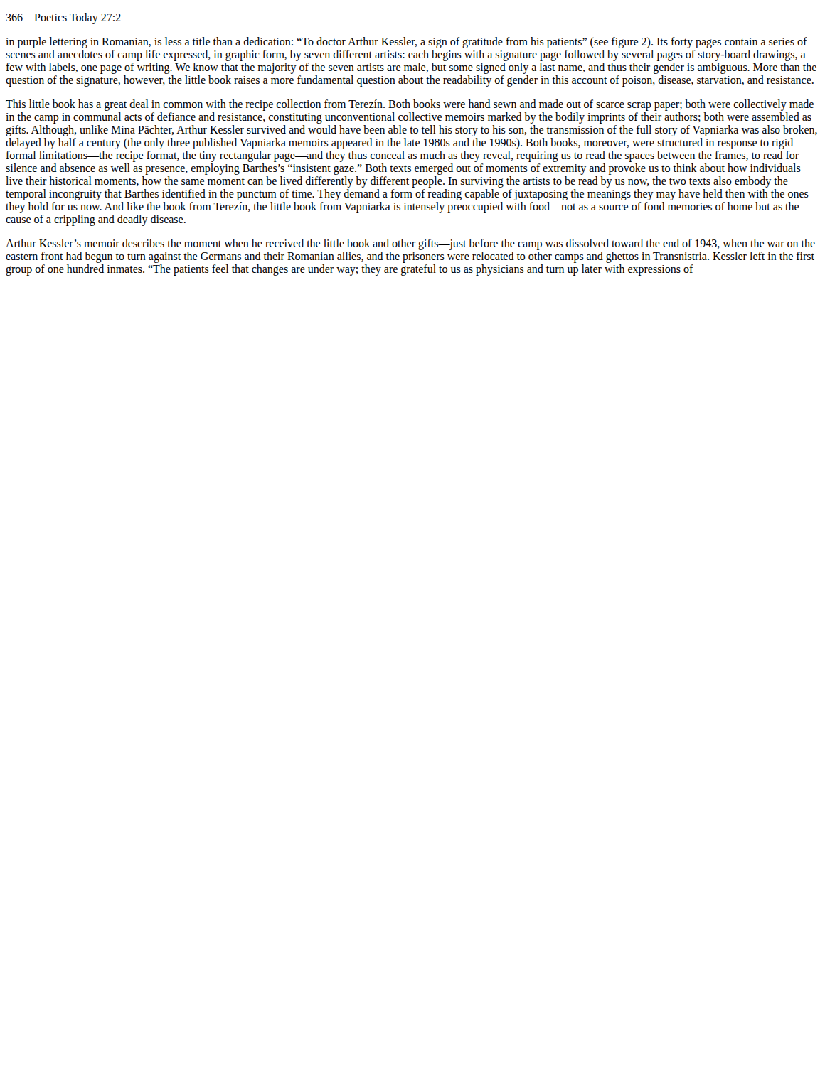366 Poetics Today 27:2
in purple lettering in Romanian, is less a title than a dedication: “To doctor Arthur Kessler, a sign of gratitude from his patients” (see figure 2). Its forty pages contain a series of scenes and anecdotes of camp life expressed, in graphic form, by seven different artists: each begins with a signature page followed by several pages of story-board drawings, a few with labels, one page of writing. We know that the majority of the seven artists are male, but some signed only a last name, and thus their gender is ambiguous. More than the question of the signature, however, the little book raises a more fundamental question about the readability of gender in this account of poison, disease, starvation, and resistance.
This little book has a great deal in common with the recipe collection from Terezín. Both books were hand sewn and made out of scarce scrap paper; both were collectively made in the camp in communal acts of defiance and resistance, constituting unconventional collective memoirs marked by the bodily imprints of their authors; both were assembled as gifts. Although, unlike Mina Pächter, Arthur Kessler survived and would have been able to tell his story to his son, the transmission of the full story of Vapniarka was also broken, delayed by half a century (the only three published Vapniarka memoirs appeared in the late 1980s and the 1990s). Both books, moreover, were structured in response to rigid formal limitations—the recipe format, the tiny rectangular page—and they thus conceal as much as they reveal, requiring us to read the spaces between the frames, to read for silence and absence as well as presence, employing Barthes’s “insistent gaze.” Both texts emerged out of moments of extremity and provoke us to think about how individuals live their historical moments, how the same moment can be lived differently by different people. In surviving the artists to be read by us now, the two texts also embody the temporal incongruity that Barthes identified in the punctum of time. They demand a form of reading capable of juxtaposing the meanings they may have held then with the ones they hold for us now. And like the book from Terezín, the little book from Vapniarka is intensely preoccupied with food—not as a source of fond memories of home but as the cause of a crippling and deadly disease.
Arthur Kessler’s memoir describes the moment when he received the little book and other gifts—just before the camp was dissolved toward the end of 1943, when the war on the eastern front had begun to turn against the Germans and their Romanian allies, and the prisoners were relocated to other camps and ghettos in Transnistria. Kessler left in the first group of one hundred inmates. “The patients feel that changes are under way; they are grateful to us as physicians and turn up later with expressions of